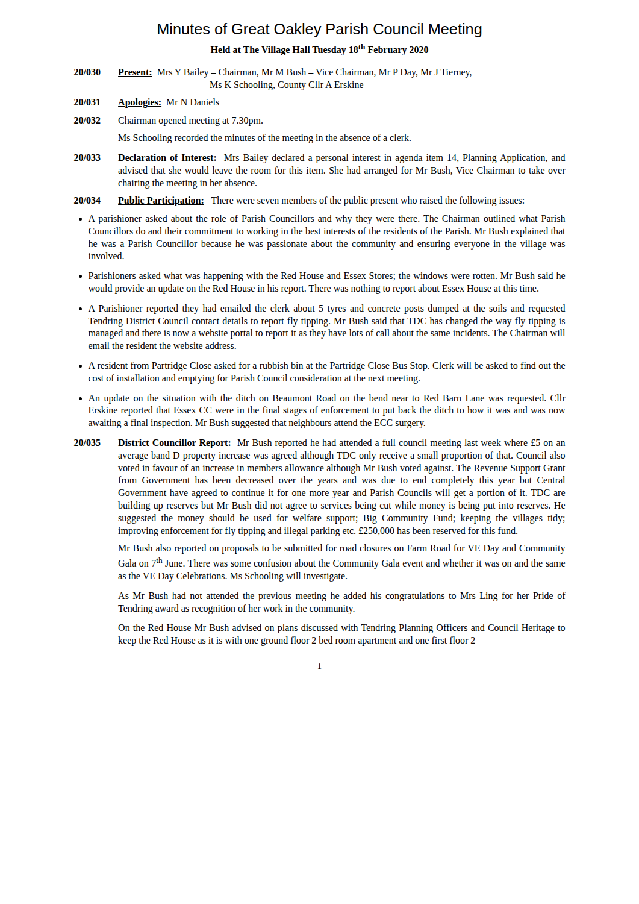Minutes of Great Oakley Parish Council Meeting
Held at The Village Hall Tuesday 18th February 2020
20/030
Present: Mrs Y Bailey – Chairman, Mr M Bush – Vice Chairman, Mr P Day, Mr J Tierney,
Ms K Schooling, County Cllr A Erskine
20/031
Apologies: Mr N Daniels
20/032
Chairman opened meeting at 7.30pm.
Ms Schooling recorded the minutes of the meeting in the absence of a clerk.
20/033
Declaration of Interest: Mrs Bailey declared a personal interest in agenda item 14, Planning Application, and advised that she would leave the room for this item. She had arranged for Mr Bush, Vice Chairman to take over chairing the meeting in her absence.
20/034
Public Participation: There were seven members of the public present who raised the following issues:
A parishioner asked about the role of Parish Councillors and why they were there. The Chairman outlined what Parish Councillors do and their commitment to working in the best interests of the residents of the Parish. Mr Bush explained that he was a Parish Councillor because he was passionate about the community and ensuring everyone in the village was involved.
Parishioners asked what was happening with the Red House and Essex Stores; the windows were rotten. Mr Bush said he would provide an update on the Red House in his report. There was nothing to report about Essex House at this time.
A Parishioner reported they had emailed the clerk about 5 tyres and concrete posts dumped at the soils and requested Tendring District Council contact details to report fly tipping. Mr Bush said that TDC has changed the way fly tipping is managed and there is now a website portal to report it as they have lots of call about the same incidents. The Chairman will email the resident the website address.
A resident from Partridge Close asked for a rubbish bin at the Partridge Close Bus Stop. Clerk will be asked to find out the cost of installation and emptying for Parish Council consideration at the next meeting.
An update on the situation with the ditch on Beaumont Road on the bend near to Red Barn Lane was requested. Cllr Erskine reported that Essex CC were in the final stages of enforcement to put back the ditch to how it was and was now awaiting a final inspection. Mr Bush suggested that neighbours attend the ECC surgery.
20/035
District Councillor Report: Mr Bush reported he had attended a full council meeting last week where £5 on an average band D property increase was agreed although TDC only receive a small proportion of that. Council also voted in favour of an increase in members allowance although Mr Bush voted against. The Revenue Support Grant from Government has been decreased over the years and was due to end completely this year but Central Government have agreed to continue it for one more year and Parish Councils will get a portion of it. TDC are building up reserves but Mr Bush did not agree to services being cut while money is being put into reserves. He suggested the money should be used for welfare support; Big Community Fund; keeping the villages tidy; improving enforcement for fly tipping and illegal parking etc. £250,000 has been reserved for this fund.
Mr Bush also reported on proposals to be submitted for road closures on Farm Road for VE Day and Community Gala on 7th June. There was some confusion about the Community Gala event and whether it was on and the same as the VE Day Celebrations. Ms Schooling will investigate.
As Mr Bush had not attended the previous meeting he added his congratulations to Mrs Ling for her Pride of Tendring award as recognition of her work in the community.
On the Red House Mr Bush advised on plans discussed with Tendring Planning Officers and Council Heritage to keep the Red House as it is with one ground floor 2 bed room apartment and one first floor 2
1